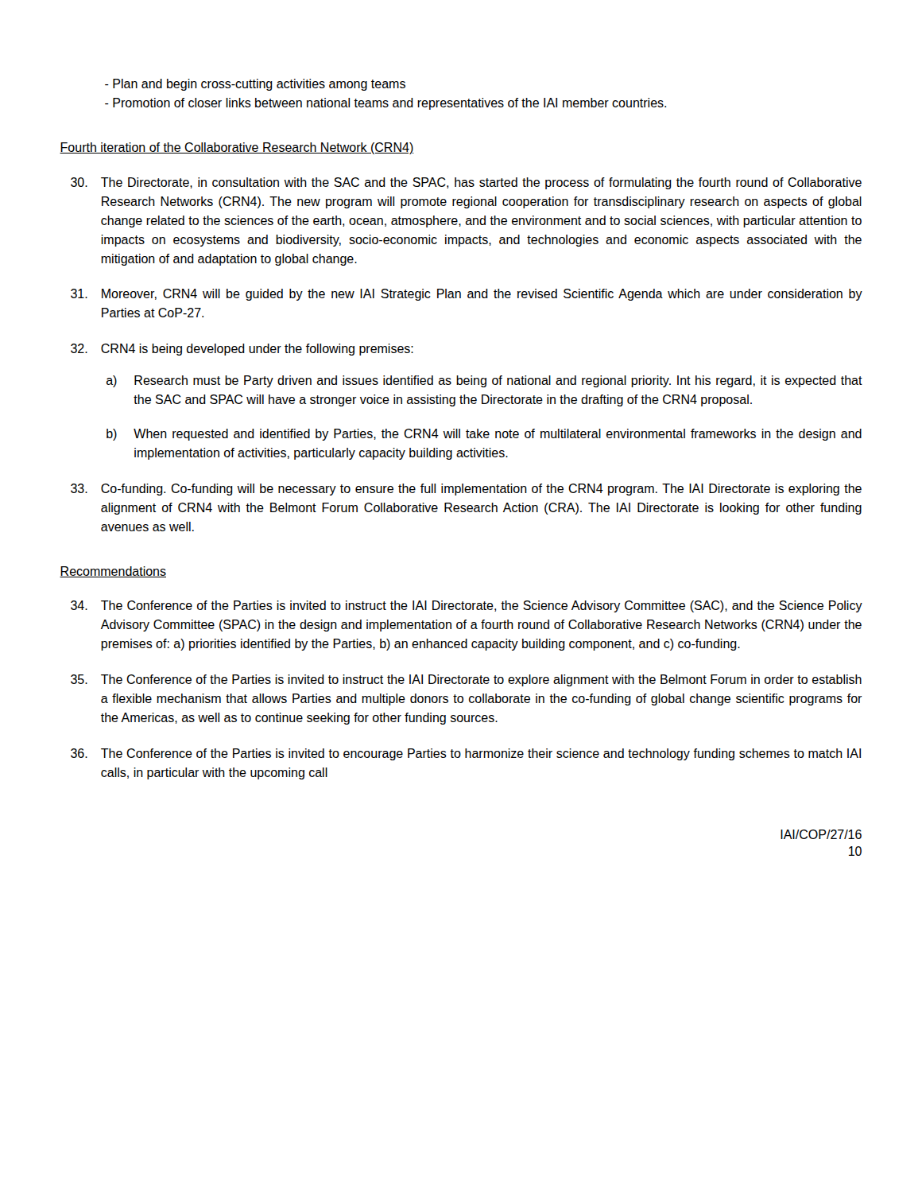- Plan and begin cross-cutting activities among teams
- Promotion of closer links between national teams and representatives of the IAI member countries.
Fourth iteration of the Collaborative Research Network (CRN4)
30. The Directorate, in consultation with the SAC and the SPAC, has started the process of formulating the fourth round of Collaborative Research Networks (CRN4). The new program will promote regional cooperation for transdisciplinary research on aspects of global change related to the sciences of the earth, ocean, atmosphere, and the environment and to social sciences, with particular attention to impacts on ecosystems and biodiversity, socio-economic impacts, and technologies and economic aspects associated with the mitigation of and adaptation to global change.
31. Moreover, CRN4 will be guided by the new IAI Strategic Plan and the revised Scientific Agenda which are under consideration by Parties at CoP-27.
32. CRN4 is being developed under the following premises:
a) Research must be Party driven and issues identified as being of national and regional priority. Int his regard, it is expected that the SAC and SPAC will have a stronger voice in assisting the Directorate in the drafting of the CRN4 proposal.
b) When requested and identified by Parties, the CRN4 will take note of multilateral environmental frameworks in the design and implementation of activities, particularly capacity building activities.
33. Co-funding. Co-funding will be necessary to ensure the full implementation of the CRN4 program. The IAI Directorate is exploring the alignment of CRN4 with the Belmont Forum Collaborative Research Action (CRA). The IAI Directorate is looking for other funding avenues as well.
Recommendations
34. The Conference of the Parties is invited to instruct the IAI Directorate, the Science Advisory Committee (SAC), and the Science Policy Advisory Committee (SPAC) in the design and implementation of a fourth round of Collaborative Research Networks (CRN4) under the premises of: a) priorities identified by the Parties, b) an enhanced capacity building component, and c) co-funding.
35. The Conference of the Parties is invited to instruct the IAI Directorate to explore alignment with the Belmont Forum in order to establish a flexible mechanism that allows Parties and multiple donors to collaborate in the co-funding of global change scientific programs for the Americas, as well as to continue seeking for other funding sources.
36. The Conference of the Parties is invited to encourage Parties to harmonize their science and technology funding schemes to match IAI calls, in particular with the upcoming call
IAI/COP/27/16
10